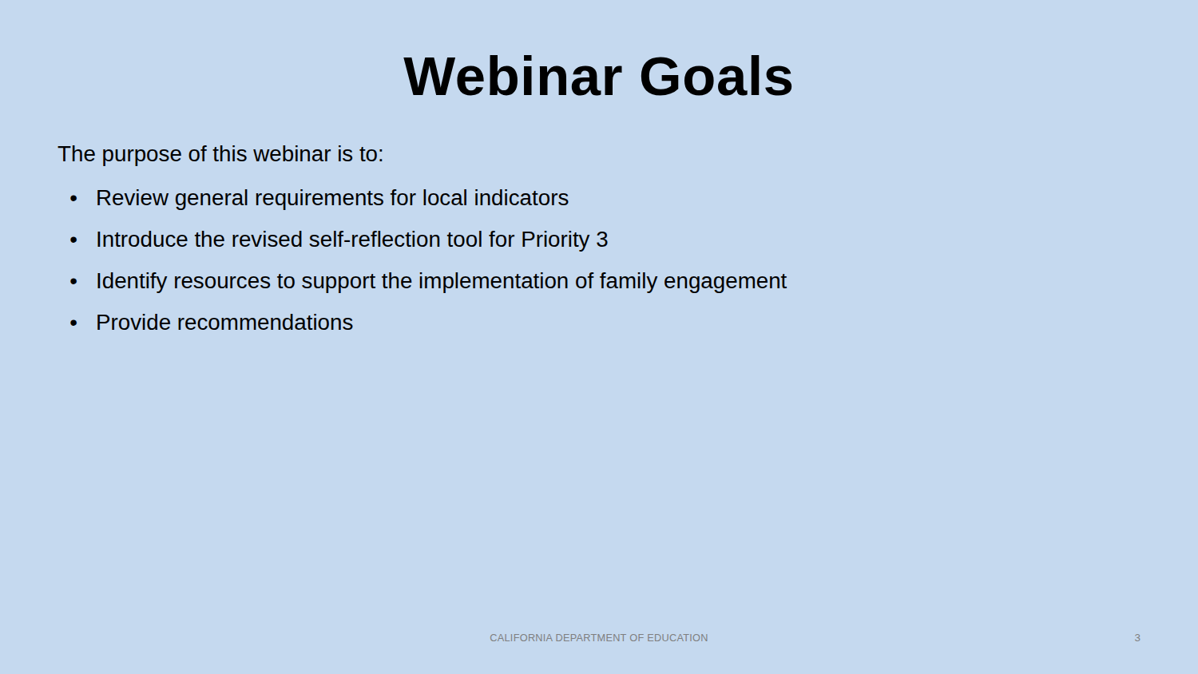Webinar Goals
The purpose of this webinar is to:
Review general requirements for local indicators
Introduce the revised self-reflection tool for Priority 3
Identify resources to support the implementation of family engagement
Provide recommendations
California Department of Education 3